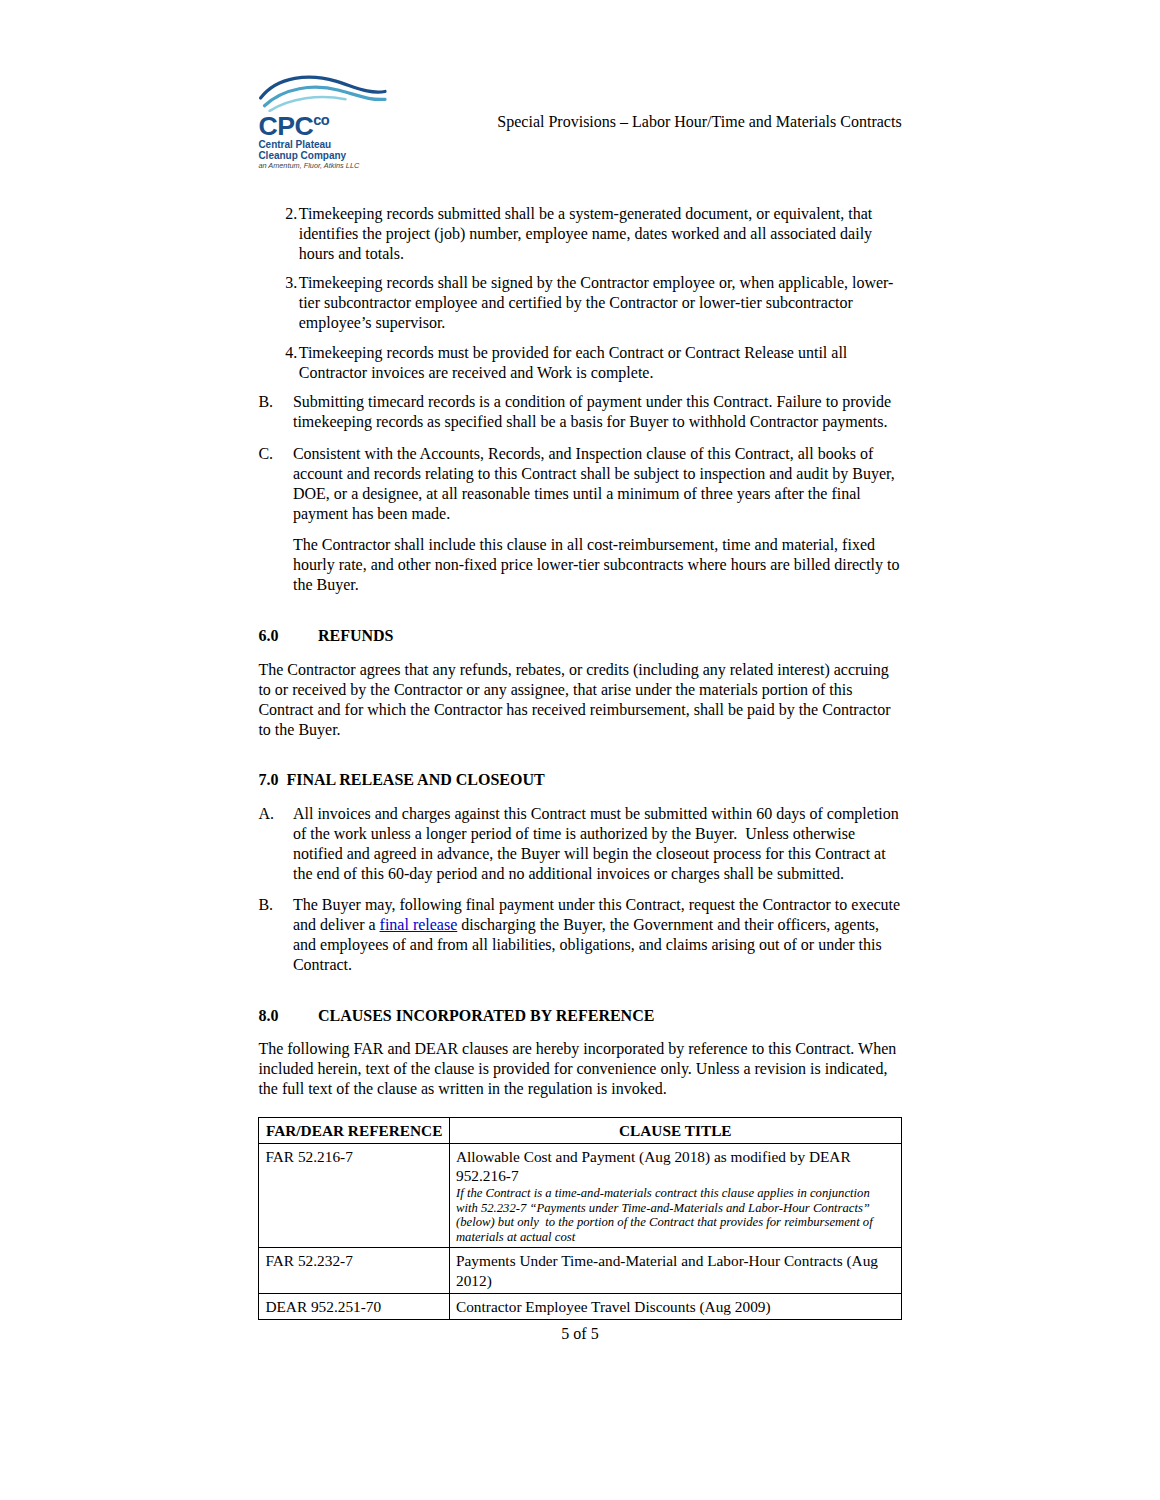CPCco
Central Plateau
Cleanup Company
an Amentum, Fluor, Atkins LLC
Special Provisions – Labor Hour/Time and Materials Contracts
2. Timekeeping records submitted shall be a system-generated document, or equivalent, that identifies the project (job) number, employee name, dates worked and all associated daily hours and totals.
3. Timekeeping records shall be signed by the Contractor employee or, when applicable, lower-tier subcontractor employee and certified by the Contractor or lower-tier subcontractor employee’s supervisor.
4. Timekeeping records must be provided for each Contract or Contract Release until all Contractor invoices are received and Work is complete.
B. Submitting timecard records is a condition of payment under this Contract. Failure to provide timekeeping records as specified shall be a basis for Buyer to withhold Contractor payments.
C. Consistent with the Accounts, Records, and Inspection clause of this Contract, all books of account and records relating to this Contract shall be subject to inspection and audit by Buyer, DOE, or a designee, at all reasonable times until a minimum of three years after the final payment has been made.
The Contractor shall include this clause in all cost-reimbursement, time and material, fixed hourly rate, and other non-fixed price lower-tier subcontracts where hours are billed directly to the Buyer.
6.0 REFUNDS
The Contractor agrees that any refunds, rebates, or credits (including any related interest) accruing to or received by the Contractor or any assignee, that arise under the materials portion of this Contract and for which the Contractor has received reimbursement, shall be paid by the Contractor to the Buyer.
7.0 FINAL RELEASE AND CLOSEOUT
A. All invoices and charges against this Contract must be submitted within 60 days of completion of the work unless a longer period of time is authorized by the Buyer. Unless otherwise notified and agreed in advance, the Buyer will begin the closeout process for this Contract at the end of this 60-day period and no additional invoices or charges shall be submitted.
B. The Buyer may, following final payment under this Contract, request the Contractor to execute and deliver a final release discharging the Buyer, the Government and their officers, agents, and employees of and from all liabilities, obligations, and claims arising out of or under this Contract.
8.0 CLAUSES INCORPORATED BY REFERENCE
The following FAR and DEAR clauses are hereby incorporated by reference to this Contract. When included herein, text of the clause is provided for convenience only. Unless a revision is indicated, the full text of the clause as written in the regulation is invoked.
| FAR/DEAR REFERENCE | CLAUSE TITLE |
| --- | --- |
| FAR 52.216-7 | Allowable Cost and Payment (Aug 2018) as modified by DEAR 952.216-7 If the Contract is a time-and-materials contract this clause applies in conjunction with 52.232-7 “Payments under Time-and-Materials and Labor-Hour Contracts” (below) but only to the portion of the Contract that provides for reimbursement of materials at actual cost |
| FAR 52.232-7 | Payments Under Time-and-Material and Labor-Hour Contracts (Aug 2012) |
| DEAR 952.251-70 | Contractor Employee Travel Discounts (Aug 2009) |
5 of 5